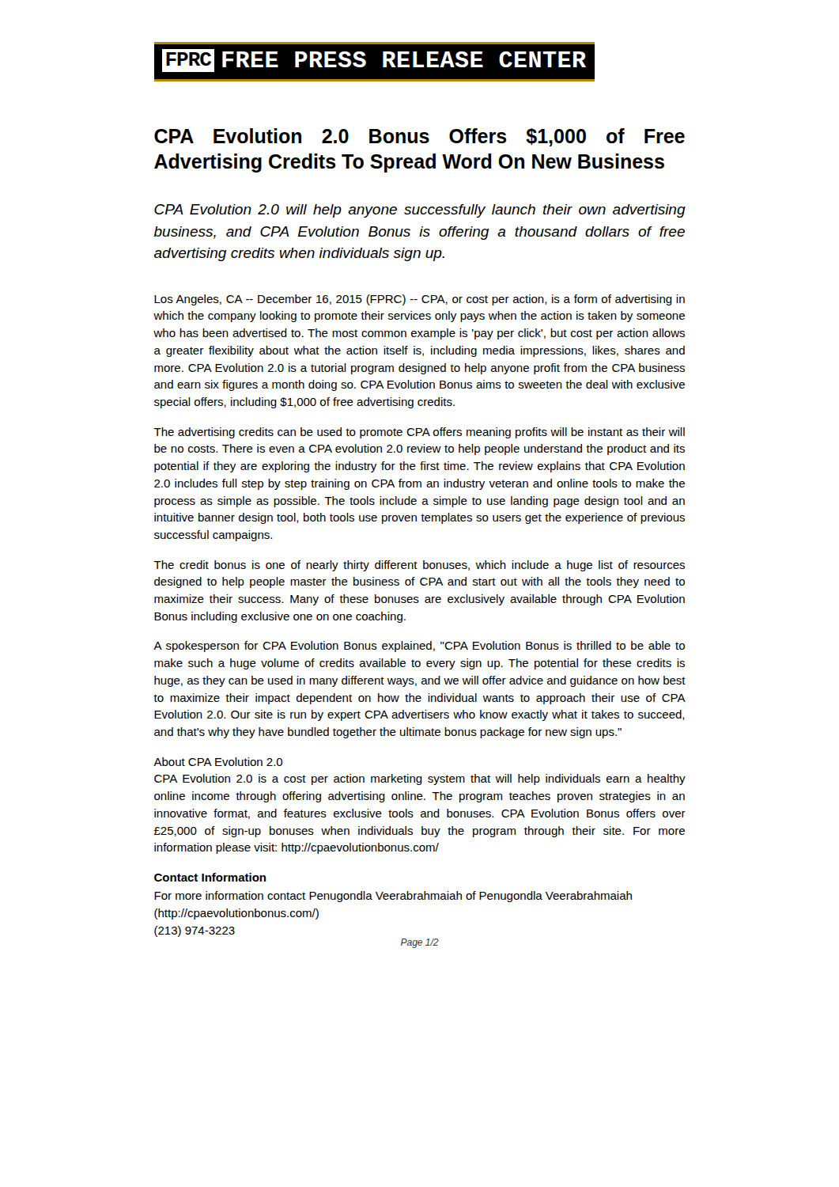FPRC FREE PRESS RELEASE CENTER
CPA Evolution 2.0 Bonus Offers $1,000 of Free Advertising Credits To Spread Word On New Business
CPA Evolution 2.0 will help anyone successfully launch their own advertising business, and CPA Evolution Bonus is offering a thousand dollars of free advertising credits when individuals sign up.
Los Angeles, CA -- December 16, 2015 (FPRC) -- CPA, or cost per action, is a form of advertising in which the company looking to promote their services only pays when the action is taken by someone who has been advertised to. The most common example is 'pay per click', but cost per action allows a greater flexibility about what the action itself is, including media impressions, likes, shares and more. CPA Evolution 2.0 is a tutorial program designed to help anyone profit from the CPA business and earn six figures a month doing so. CPA Evolution Bonus aims to sweeten the deal with exclusive special offers, including $1,000 of free advertising credits.
The advertising credits can be used to promote CPA offers meaning profits will be instant as their will be no costs. There is even a CPA evolution 2.0 review to help people understand the product and its potential if they are exploring the industry for the first time. The review explains that CPA Evolution 2.0 includes full step by step training on CPA from an industry veteran and online tools to make the process as simple as possible. The tools include a simple to use landing page design tool and an intuitive banner design tool, both tools use proven templates so users get the experience of previous successful campaigns.
The credit bonus is one of nearly thirty different bonuses, which include a huge list of resources designed to help people master the business of CPA and start out with all the tools they need to maximize their success. Many of these bonuses are exclusively available through CPA Evolution Bonus including exclusive one on one coaching.
A spokesperson for CPA Evolution Bonus explained, "CPA Evolution Bonus is thrilled to be able to make such a huge volume of credits available to every sign up. The potential for these credits is huge, as they can be used in many different ways, and we will offer advice and guidance on how best to maximize their impact dependent on how the individual wants to approach their use of CPA Evolution 2.0. Our site is run by expert CPA advertisers who know exactly what it takes to succeed, and that's why they have bundled together the ultimate bonus package for new sign ups."
About CPA Evolution 2.0
CPA Evolution 2.0 is a cost per action marketing system that will help individuals earn a healthy online income through offering advertising online. The program teaches proven strategies in an innovative format, and features exclusive tools and bonuses. CPA Evolution Bonus offers over £25,000 of sign-up bonuses when individuals buy the program through their site. For more information please visit: http://cpaevolutionbonus.com/
Contact Information
For more information contact Penugondla Veerabrahmaiah of Penugondla Veerabrahmaiah
(http://cpaevolutionbonus.com/)
(213) 974-3223
Page 1/2